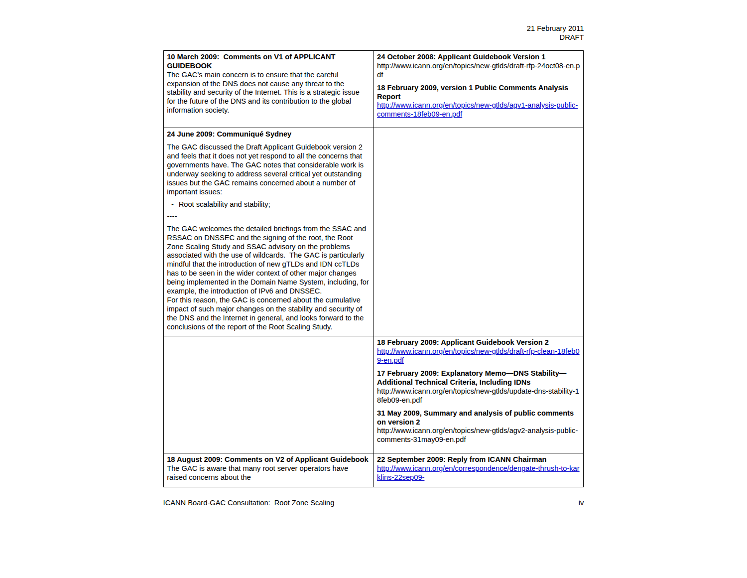21 February 2011
DRAFT
| 10 March 2009: Comments on V1 of APPLICANT GUIDEBOOK The GAC’s main concern is to ensure that the careful expansion of the DNS does not cause any threat to the stability and security of the Internet. This is a strategic issue for the future of the DNS and its contribution to the global information society. | 24 October 2008: Applicant Guidebook Version 1 http://www.icann.org/en/topics/new-gtlds/draft-rfp-24oct08-en.pdf 18 February 2009, version 1 Public Comments Analysis Report http://www.icann.org/en/topics/new-gtlds/agv1-analysis-public-comments-18feb09-en.pdf |
| 24 June 2009: Communiqué Sydney The GAC discussed the Draft Applicant Guidebook version 2 and feels that it does not yet respond to all the concerns that governments have. The GAC notes that considerable work is underway seeking to address several critical yet outstanding issues but the GAC remains concerned about a number of important issues: Root scalability and stability; ---- The GAC welcomes the detailed briefings from the SSAC and RSSAC on DNSSEC and the signing of the root, the Root Zone Scaling Study and SSAC advisory on the problems associated with the use of wildcards. The GAC is particularly mindful that the introduction of new gTLDs and IDN ccTLDs has to be seen in the wider context of other major changes being implemented in the Domain Name System, including, for example, the introduction of IPv6 and DNSSEC. For this reason, the GAC is concerned about the cumulative impact of such major changes on the stability and security of the DNS and the Internet in general, and looks forward to the conclusions of the report of the Root Scaling Study. | |
| | 18 February 2009: Applicant Guidebook Version 2 http://www.icann.org/en/topics/new-gtlds/draft-rfp-clean-18feb09-en.pdf 17 February 2009: Explanatory Memo—DNS Stability—Additional Technical Criteria, Including IDNs http://www.icann.org/en/topics/new-gtlds/update-dns-stability-18feb09-en.pdf 31 May 2009, Summary and analysis of public comments on version 2 http://www.icann.org/en/topics/new-gtlds/agv2-analysis-public-comments-31may09-en.pdf |
| 18 August 2009: Comments on V2 of Applicant Guidebook The GAC is aware that many root server operators have raised concerns about the | 22 September 2009: Reply from ICANN Chairman http://www.icann.org/en/correspondence/dengate-thrush-to-karklins-22sep09- |
ICANN Board-GAC Consultation: Root Zone Scaling
iv